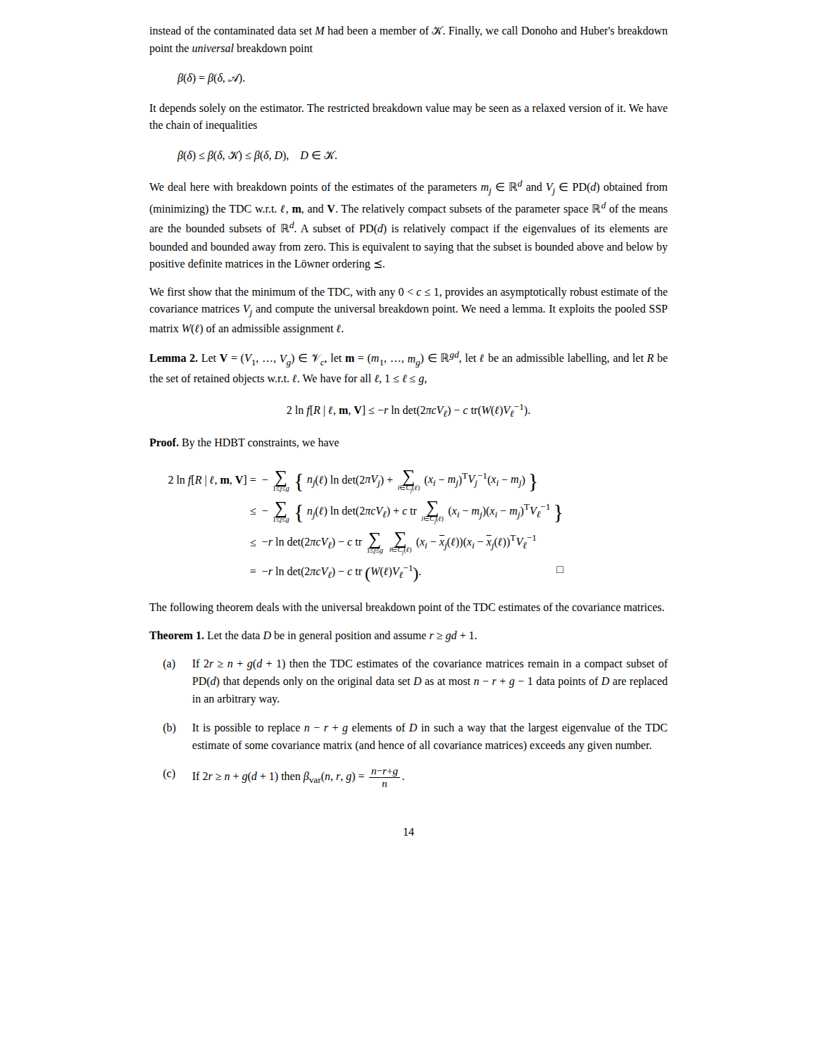instead of the contaminated data set M had been a member of 𝒦. Finally, we call Donoho and Huber's breakdown point the universal breakdown point
β(δ) = β(δ, 𝒜).
It depends solely on the estimator. The restricted breakdown value may be seen as a relaxed version of it. We have the chain of inequalities
β(δ) ≤ β(δ, 𝒦) ≤ β(δ, D), D ∈ 𝒦.
We deal here with breakdown points of the estimates of the parameters mj ∈ ℝd and Vj ∈ PD(d) obtained from (minimizing) the TDC w.r.t. ℓ, m, and V. The relatively compact subsets of the parameter space ℝd of the means are the bounded subsets of ℝd. A subset of PD(d) is relatively compact if the eigenvalues of its elements are bounded and bounded away from zero. This is equivalent to saying that the subset is bounded above and below by positive definite matrices in the Löwner ordering ⪯.
We first show that the minimum of the TDC, with any 0 < c ≤ 1, provides an asymptotically robust estimate of the covariance matrices Vj and compute the universal breakdown point. We need a lemma. It exploits the pooled SSP matrix W(ℓ) of an admissible assignment ℓ.
Lemma 2. Let V = (V1, …, Vg) ∈ 𝒱c, let m = (m1, …, mg) ∈ ℝgd, let ℓ be an admissible labelling, and let R be the set of retained objects w.r.t. ℓ. We have for all ℓ, 1 ≤ ℓ ≤ g,
2 ln f[R | ℓ, m, V] ≤ −r ln det(2πcVℓ) − c tr(W(ℓ)Vℓ−1).
Proof. By the HDBT constraints, we have
| 2 ln f [ R / ℓ , m , V ] = | − ∑ 1≤ j ≤ g { n j ( ℓ ) ln det(2 πV j ) + ∑ i ∈ C j ( ℓ ) ( x i − m j ) T V j −1 ( x i − m j ) } |
| ≤ | − ∑ 1≤ j ≤ g { n j ( ℓ ) ln det(2 πcV ℓ ) + c tr ∑ i ∈ C j ( ℓ ) ( x i − m j )( x i − m j ) T V ℓ −1 } |
| ≤ | − r ln det(2 πcV ℓ ) − c tr ∑ 1≤ j ≤ g ∑ i ∈ C j ( ℓ ) ( x i − x j ( ℓ ))( x i − x j ( ℓ )) T V ℓ −1 |
| = | − r ln det(2 πcV ℓ ) − c tr ( W ( ℓ ) V ℓ −1 ) . □ |
The following theorem deals with the universal breakdown point of the TDC estimates of the covariance matrices.
Theorem 1. Let the data D be in general position and assume r ≥ gd + 1.
If 2r ≥ n + g(d + 1) then the TDC estimates of the covariance matrices remain in a compact subset of PD(d) that depends only on the original data set D as at most n − r + g − 1 data points of D are replaced in an arbitrary way.
It is possible to replace n − r + g elements of D in such a way that the largest eigenvalue of the TDC estimate of some covariance matrix (and hence of all covariance matrices) exceeds any given number.
If 2r ≥ n + g(d + 1) then βvar(n, r, g) = n−r+g n.
14